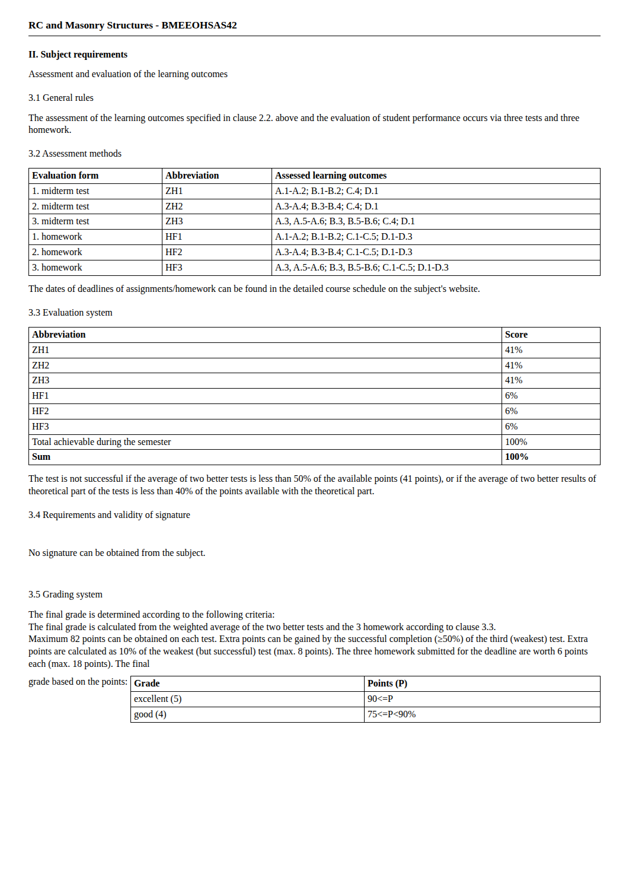RC and Masonry Structures - BMEEOHSAS42
II. Subject requirements
Assessment and evaluation of the learning outcomes
3.1 General rules
The assessment of the learning outcomes specified in clause 2.2. above and the evaluation of student performance occurs via three tests and three homework.
3.2 Assessment methods
| Evaluation form | Abbreviation | Assessed learning outcomes |
| --- | --- | --- |
| 1. midterm test | ZH1 | A.1-A.2; B.1-B.2; C.4; D.1 |
| 2. midterm test | ZH2 | A.3-A.4; B.3-B.4; C.4; D.1 |
| 3. midterm test | ZH3 | A.3, A.5-A.6; B.3, B.5-B.6; C.4; D.1 |
| 1. homework | HF1 | A.1-A.2; B.1-B.2; C.1-C.5; D.1-D.3 |
| 2. homework | HF2 | A.3-A.4; B.3-B.4; C.1-C.5; D.1-D.3 |
| 3. homework | HF3 | A.3, A.5-A.6; B.3, B.5-B.6; C.1-C.5; D.1-D.3 |
The dates of deadlines of assignments/homework can be found in the detailed course schedule on the subject's website.
3.3 Evaluation system
| Abbreviation | Score |
| --- | --- |
| ZH1 | 41% |
| ZH2 | 41% |
| ZH3 | 41% |
| HF1 | 6% |
| HF2 | 6% |
| HF3 | 6% |
| Total achievable during the semester | 100% |
| Sum | 100% |
The test is not successful if the average of two better tests is less than 50% of the available points (41 points), or if the average of two better results of theoretical part of the tests is less than 40% of the points available with the theoretical part.
3.4 Requirements and validity of signature
No signature can be obtained from the subject.
3.5 Grading system
The final grade is determined according to the following criteria:
The final grade is calculated from the weighted average of the two better tests and the 3 homework according to clause 3.3.
Maximum 82 points can be obtained on each test. Extra points can be gained by the successful completion (≥50%) of the third (weakest) test. Extra points are calculated as 10% of the weakest (but successful) test (max. 8 points). The three homework submitted for the deadline are worth 6 points each (max. 18 points). The final
grade based on the points:
| Grade | Points (P) |
| --- | --- |
| excellent (5) | 90<=P |
| good (4) | 75<=P<90% |